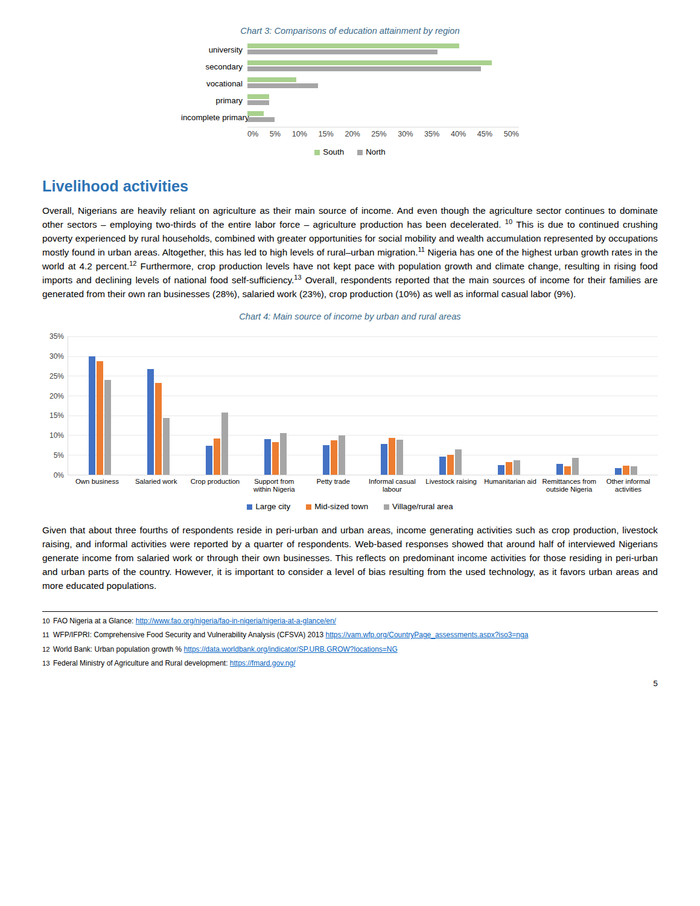Chart 3: Comparisons of education attainment by region
university
secondary
vocational
primary
incomplete primary
0% 5% 10% 15% 20% 25% 30% 35% 40% 45% 50%
South North
Livelihood activities
Overall, Nigerians are heavily reliant on agriculture as their main source of income. And even though the agriculture sector continues to dominate other sectors – employing two-thirds of the entire labor force – agriculture production has been decelerated. 10 This is due to continued crushing poverty experienced by rural households, combined with greater opportunities for social mobility and wealth accumulation represented by occupations mostly found in urban areas. Altogether, this has led to high levels of rural–urban migration.11 Nigeria has one of the highest urban growth rates in the world at 4.2 percent.12 Furthermore, crop production levels have not kept pace with population growth and climate change, resulting in rising food imports and declining levels of national food self-sufficiency.13 Overall, respondents reported that the main sources of income for their families are generated from their own ran businesses (28%), salaried work (23%), crop production (10%) as well as informal casual labor (9%).
Chart 4: Main source of income by urban and rural areas
35% 30% 25% 20% 15% 10% 5% 0%
Own business
Salaried work
Crop production
Support from within Nigeria
Petty trade
Informal casual labour
Livestock raising
Humanitarian aid
Remittances from outside Nigeria
Other informal activities
Large city Mid-sized town Village/rural area
Given that about three fourths of respondents reside in peri-urban and urban areas, income generating activities such as crop production, livestock raising, and informal activities were reported by a quarter of respondents. Web-based responses showed that around half of interviewed Nigerians generate income from salaried work or through their own businesses. This reflects on predominant income activities for those residing in peri-urban and urban parts of the country. However, it is important to consider a level of bias resulting from the used technology, as it favors urban areas and more educated populations.
10 FAO Nigeria at a Glance: http://www.fao.org/nigeria/fao-in-nigeria/nigeria-at-a-glance/en/
11 WFP/IFPRI: Comprehensive Food Security and Vulnerability Analysis (CFSVA) 2013 https://vam.wfp.org/CountryPage_assessments.aspx?iso3=nga
12 World Bank: Urban population growth % https://data.worldbank.org/indicator/SP.URB.GROW?locations=NG
13 Federal Ministry of Agriculture and Rural development: https://fmard.gov.ng/
5